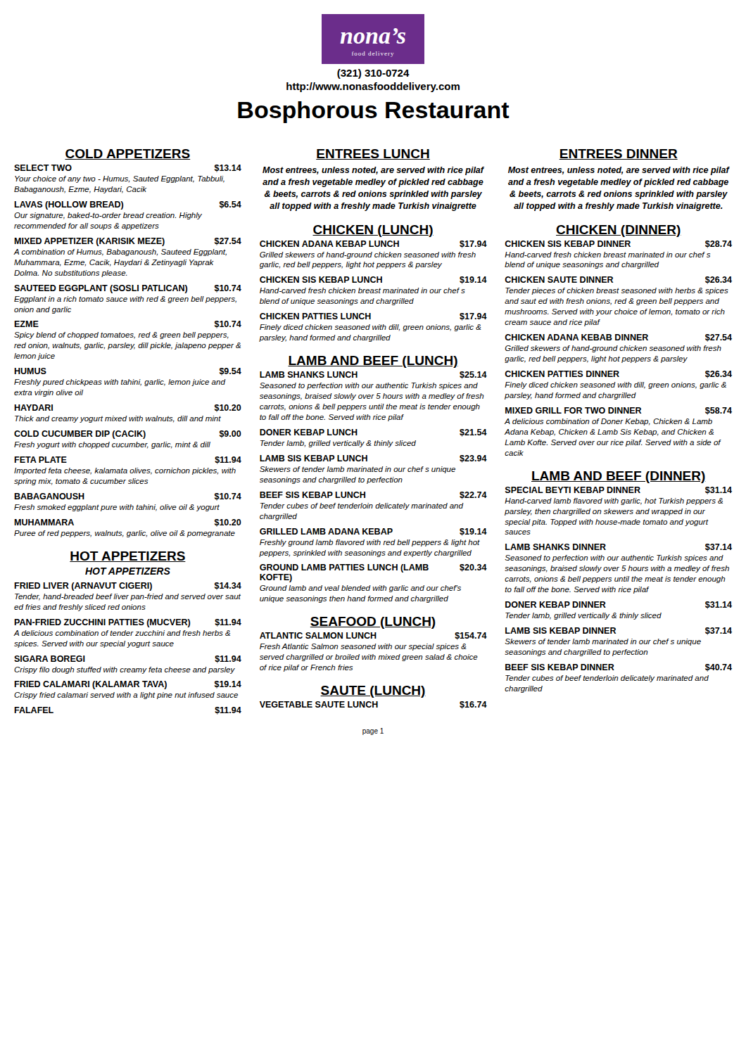nona’s food delivery
(321) 310-0724
http://www.nonasfooddelivery.com
Bosphorous Restaurant
COLD APPETIZERS
SELECT TWO$13.14
Your choice of any two - Humus, Sauted Eggplant, Tabbuli, Babaganoush, Ezme, Haydari, Cacik
LAVAS (Hollow Bread)$6.54
Our signature, baked-to-order bread creation. Highly recommended for all soups & appetizers
MIXED APPETIZER (Karisik Meze)$27.54
A combination of Humus, Babaganoush, Sauteed Eggplant, Muhammara, Ezme, Cacik, Haydari & Zetinyagli Yaprak Dolma. No substitutions please.
SAUTEED EGGPLANT (Sosli Patlican)$10.74
Eggplant in a rich tomato sauce with red & green bell peppers, onion and garlic
EZME$10.74
Spicy blend of chopped tomatoes, red & green bell peppers, red onion, walnuts, garlic, parsley, dill pickle, jalapeno pepper & lemon juice
HUMUS$9.54
Freshly pured chickpeas with tahini, garlic, lemon juice and extra virgin olive oil
HAYDARI$10.20
Thick and creamy yogurt mixed with walnuts, dill and mint
COLD CUCUMBER DIP (Cacik)$9.00
Fresh yogurt with chopped cucumber, garlic, mint & dill
FETA PLATE$11.94
Imported feta cheese, kalamata olives, cornichon pickles, with spring mix, tomato & cucumber slices
BABAGANOUSH$10.74
Fresh smoked eggplant pure with tahini, olive oil & yogurt
MUHAMMARA$10.20
Puree of red peppers, walnuts, garlic, olive oil & pomegranate
HOT APPETIZERS
HOT APPETIZERS
FRIED LIVER (Arnavut Cigeri)$14.34
Tender, hand-breaded beef liver pan-fried and served over saut ed fries and freshly sliced red onions
PAN-FRIED ZUCCHINI PATTIES (Mucver)$11.94
A delicious combination of tender zucchini and fresh herbs & spices. Served with our special yogurt sauce
SIGARA BOREGI$11.94
Crispy filo dough stuffed with creamy feta cheese and parsley
FRIED CALAMARI (Kalamar Tava)$19.14
Crispy fried calamari served with a light pine nut infused sauce
FALAFEL$11.94
ENTREES LUNCH
Most entrees, unless noted, are served with rice pilaf and a fresh vegetable medley of pickled red cabbage & beets, carrots & red onions sprinkled with parsley all topped with a freshly made Turkish vinaigrette
CHICKEN (LUNCH)
CHICKEN ADANA KEBAP LUNCH$17.94
Grilled skewers of hand-ground chicken seasoned with fresh garlic, red bell peppers, light hot peppers & parsley
CHICKEN SIS KEBAP LUNCH$19.14
Hand-carved fresh chicken breast marinated in our chef s blend of unique seasonings and chargrilled
CHICKEN PATTIES LUNCH$17.94
Finely diced chicken seasoned with dill, green onions, garlic & parsley, hand formed and chargrilled
LAMB AND BEEF (LUNCH)
LAMB SHANKS LUNCH$25.14
Seasoned to perfection with our authentic Turkish spices and seasonings, braised slowly over 5 hours with a medley of fresh carrots, onions & bell peppers until the meat is tender enough to fall off the bone. Served with rice pilaf
DONER KEBAP LUNCH$21.54
Tender lamb, grilled vertically & thinly sliced
LAMB SIS KEBAP LUNCH$23.94
Skewers of tender lamb marinated in our chef s unique seasonings and chargrilled to perfection
BEEF SIS KEBAP LUNCH$22.74
Tender cubes of beef tenderloin delicately marinated and chargrilled
GRILLED LAMB ADANA KEBAP$19.14
Freshly ground lamb flavored with red bell peppers & light hot peppers, sprinkled with seasonings and expertly chargrilled
GROUND LAMB PATTIES LUNCH (Lamb Kofte)$20.34
Ground lamb and veal blended with garlic and our chef's unique seasonings then hand formed and chargrilled
SEAFOOD (LUNCH)
ATLANTIC SALMON LUNCH$154.74
Fresh Atlantic Salmon seasoned with our special spices & served chargrilled or broiled with mixed green salad & choice of rice pilaf or French fries
SAUTE (LUNCH)
VEGETABLE SAUTE LUNCH$16.74
ENTREES DINNER
Most entrees, unless noted, are served with rice pilaf and a fresh vegetable medley of pickled red cabbage & beets, carrots & red onions sprinkled with parsley all topped with a freshly made Turkish vinaigrette.
CHICKEN (DINNER)
CHICKEN SIS KEBAP DINNER$28.74
Hand-carved fresh chicken breast marinated in our chef s blend of unique seasonings and chargrilled
CHICKEN SAUTE DINNER$26.34
Tender pieces of chicken breast seasoned with herbs & spices and saut ed with fresh onions, red & green bell peppers and mushrooms. Served with your choice of lemon, tomato or rich cream sauce and rice pilaf
CHICKEN ADANA KEBAB DINNER$27.54
Grilled skewers of hand-ground chicken seasoned with fresh garlic, red bell peppers, light hot peppers & parsley
CHICKEN PATTIES DINNER$26.34
Finely diced chicken seasoned with dill, green onions, garlic & parsley, hand formed and chargrilled
MIXED GRILL FOR TWO DINNER$58.74
A delicious combination of Doner Kebap, Chicken & Lamb Adana Kebap, Chicken & Lamb Sis Kebap, and Chicken & Lamb Kofte. Served over our rice pilaf. Served with a side of cacik
LAMB AND BEEF (DINNER)
SPECIAL BEYTI KEBAP DINNER$31.14
Hand-carved lamb flavored with garlic, hot Turkish peppers & parsley, then chargrilled on skewers and wrapped in our special pita. Topped with house-made tomato and yogurt sauces
LAMB SHANKS DINNER$37.14
Seasoned to perfection with our authentic Turkish spices and seasonings, braised slowly over 5 hours with a medley of fresh carrots, onions & bell peppers until the meat is tender enough to fall off the bone. Served with rice pilaf
DONER KEBAP DINNER$31.14
Tender lamb, grilled vertically & thinly sliced
LAMB SIS KEBAP DINNER$37.14
Skewers of tender lamb marinated in our chef s unique seasonings and chargrilled to perfection
BEEF SIS KEBAP DINNER$40.74
Tender cubes of beef tenderloin delicately marinated and chargrilled
page 1